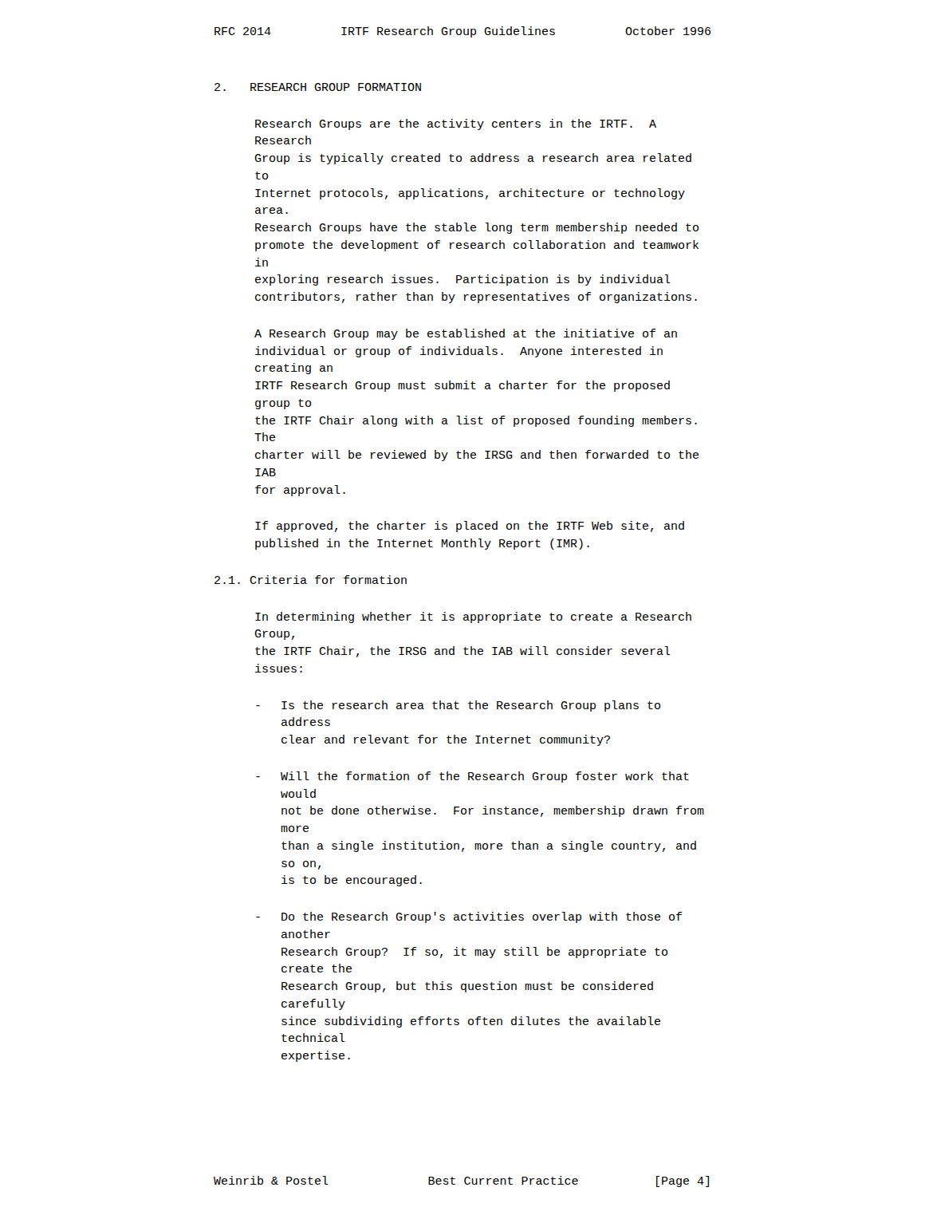RFC 2014 IRTF Research Group Guidelines October 1996
2. RESEARCH GROUP FORMATION
Research Groups are the activity centers in the IRTF. A Research Group is typically created to address a research area related to Internet protocols, applications, architecture or technology area. Research Groups have the stable long term membership needed to promote the development of research collaboration and teamwork in exploring research issues. Participation is by individual contributors, rather than by representatives of organizations.
A Research Group may be established at the initiative of an individual or group of individuals. Anyone interested in creating an IRTF Research Group must submit a charter for the proposed group to the IRTF Chair along with a list of proposed founding members. The charter will be reviewed by the IRSG and then forwarded to the IAB for approval.
If approved, the charter is placed on the IRTF Web site, and published in the Internet Monthly Report (IMR).
2.1. Criteria for formation
In determining whether it is appropriate to create a Research Group, the IRTF Chair, the IRSG and the IAB will consider several issues:
Is the research area that the Research Group plans to address clear and relevant for the Internet community?
Will the formation of the Research Group foster work that would not be done otherwise. For instance, membership drawn from more than a single institution, more than a single country, and so on, is to be encouraged.
Do the Research Group's activities overlap with those of another Research Group? If so, it may still be appropriate to create the Research Group, but this question must be considered carefully since subdividing efforts often dilutes the available technical expertise.
Weinrib & Postel Best Current Practice [Page 4]